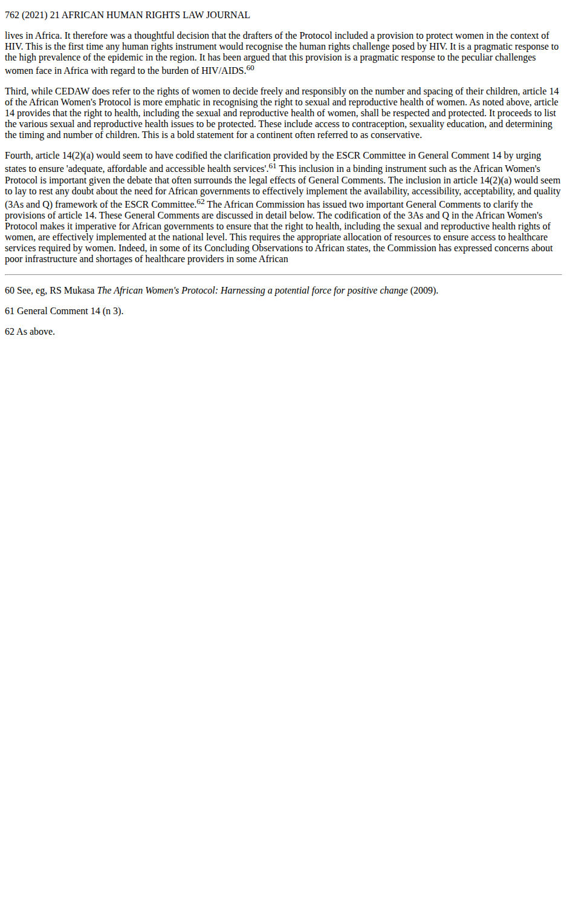762 (2021) 21 AFRICAN HUMAN RIGHTS LAW JOURNAL
lives in Africa. It therefore was a thoughtful decision that the drafters of the Protocol included a provision to protect women in the context of HIV. This is the first time any human rights instrument would recognise the human rights challenge posed by HIV. It is a pragmatic response to the high prevalence of the epidemic in the region. It has been argued that this provision is a pragmatic response to the peculiar challenges women face in Africa with regard to the burden of HIV/AIDS.60
Third, while CEDAW does refer to the rights of women to decide freely and responsibly on the number and spacing of their children, article 14 of the African Women's Protocol is more emphatic in recognising the right to sexual and reproductive health of women. As noted above, article 14 provides that the right to health, including the sexual and reproductive health of women, shall be respected and protected. It proceeds to list the various sexual and reproductive health issues to be protected. These include access to contraception, sexuality education, and determining the timing and number of children. This is a bold statement for a continent often referred to as conservative.
Fourth, article 14(2)(a) would seem to have codified the clarification provided by the ESCR Committee in General Comment 14 by urging states to ensure 'adequate, affordable and accessible health services'.61 This inclusion in a binding instrument such as the African Women's Protocol is important given the debate that often surrounds the legal effects of General Comments. The inclusion in article 14(2)(a) would seem to lay to rest any doubt about the need for African governments to effectively implement the availability, accessibility, acceptability, and quality (3As and Q) framework of the ESCR Committee.62 The African Commission has issued two important General Comments to clarify the provisions of article 14. These General Comments are discussed in detail below. The codification of the 3As and Q in the African Women's Protocol makes it imperative for African governments to ensure that the right to health, including the sexual and reproductive health rights of women, are effectively implemented at the national level. This requires the appropriate allocation of resources to ensure access to healthcare services required by women. Indeed, in some of its Concluding Observations to African states, the Commission has expressed concerns about poor infrastructure and shortages of healthcare providers in some African
60 See, eg, RS Mukasa The African Women's Protocol: Harnessing a potential force for positive change (2009).
61 General Comment 14 (n 3).
62 As above.